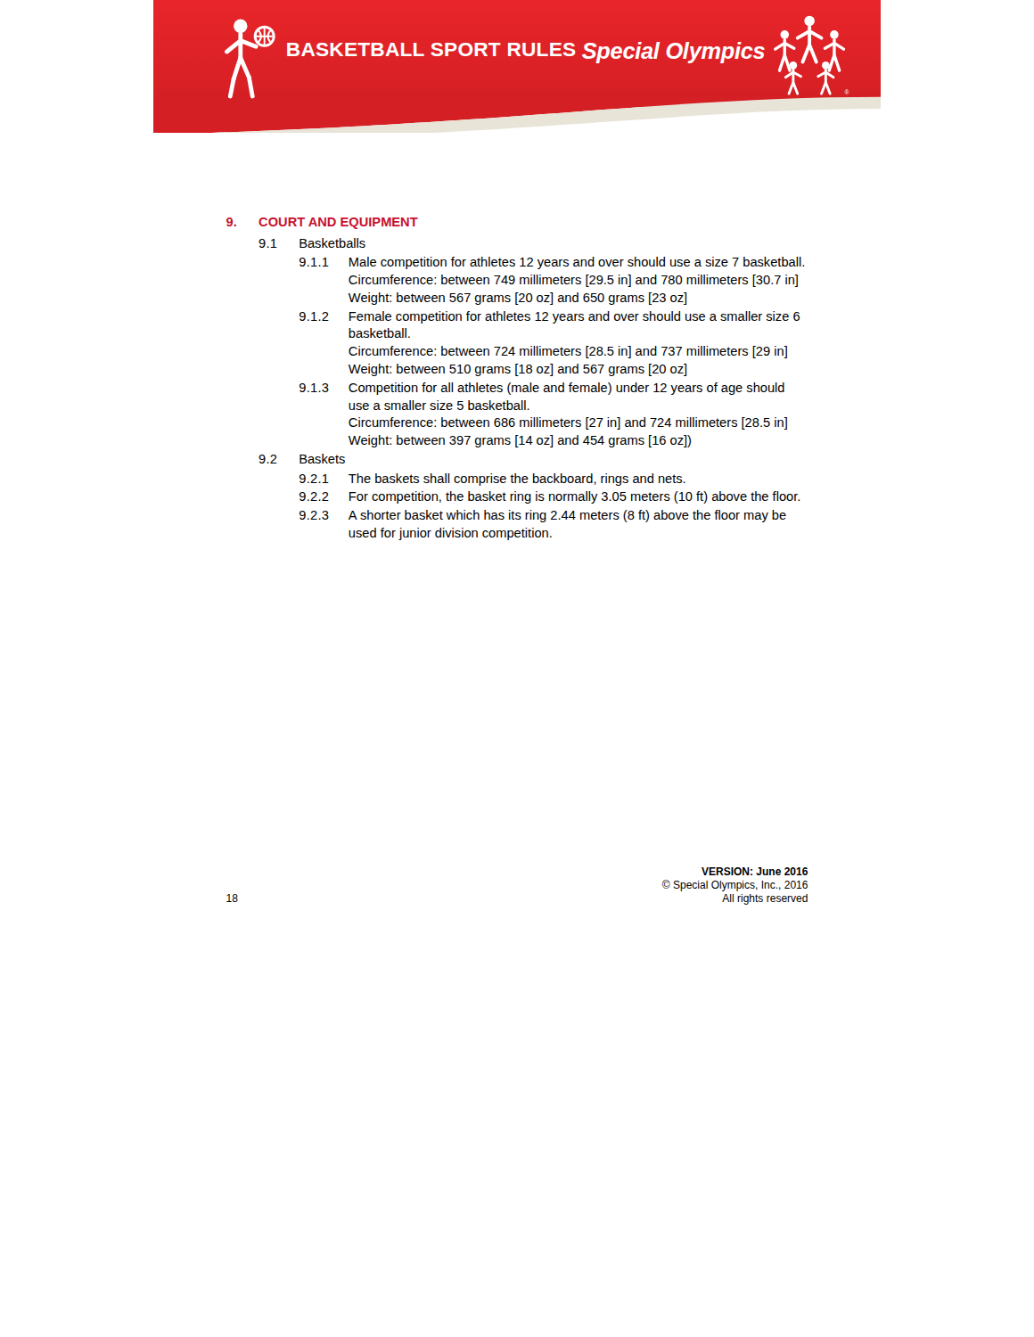BASKETBALL SPORT RULES
Special Olympics
®
9. COURT AND EQUIPMENT
9.1 Basketballs
9.1.1 Male competition for athletes 12 years and over should use a size 7 basketball. Circumference: between 749 millimeters [29.5 in] and 780 millimeters [30.7 in] Weight: between 567 grams [20 oz] and 650 grams [23 oz]
9.1.2 Female competition for athletes 12 years and over should use a smaller size 6 basketball. Circumference: between 724 millimeters [28.5 in] and 737 millimeters [29 in] Weight: between 510 grams [18 oz] and 567 grams [20 oz]
9.1.3 Competition for all athletes (male and female) under 12 years of age should use a smaller size 5 basketball. Circumference: between 686 millimeters [27 in] and 724 millimeters [28.5 in] Weight: between 397 grams [14 oz] and 454 grams [16 oz])
9.2 Baskets
9.2.1 The baskets shall comprise the backboard, rings and nets.
9.2.2 For competition, the basket ring is normally 3.05 meters (10 ft) above the floor.
9.2.3 A shorter basket which has its ring 2.44 meters (8 ft) above the floor may be used for junior division competition.
18
VERSION: June 2016
© Special Olympics, Inc., 2016
All rights reserved